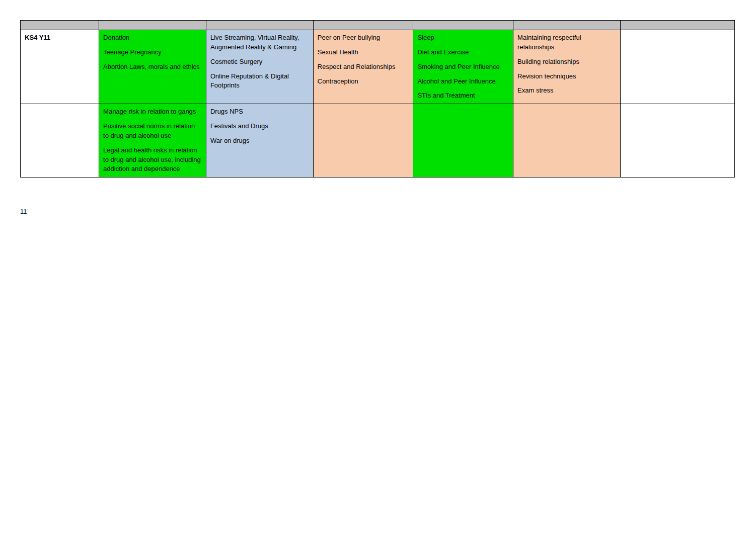| KS4 Y11 | Donation Teenage Pregnancy Abortion Laws, morals and ethics | Live Streaming, Virtual Reality, Augmented Reality & Gaming Cosmetic Surgery Online Reputation & Digital Footprints | Peer on Peer bullying Sexual Health Respect and Relationships Contraception | Sleep Diet and Exercise Smoking and Peer Influence Alcohol and Peer Influence STIs and Treatment | Maintaining respectful relationships Building relationships Revision techniques Exam stress | |
| | Manage risk in relation to gangs Positive social norms in relation to drug and alcohol use Legal and health risks in relation to drug and alcohol use, including addiction and dependence | Drugs NPS Festivals and Drugs War on drugs | | | | |
11